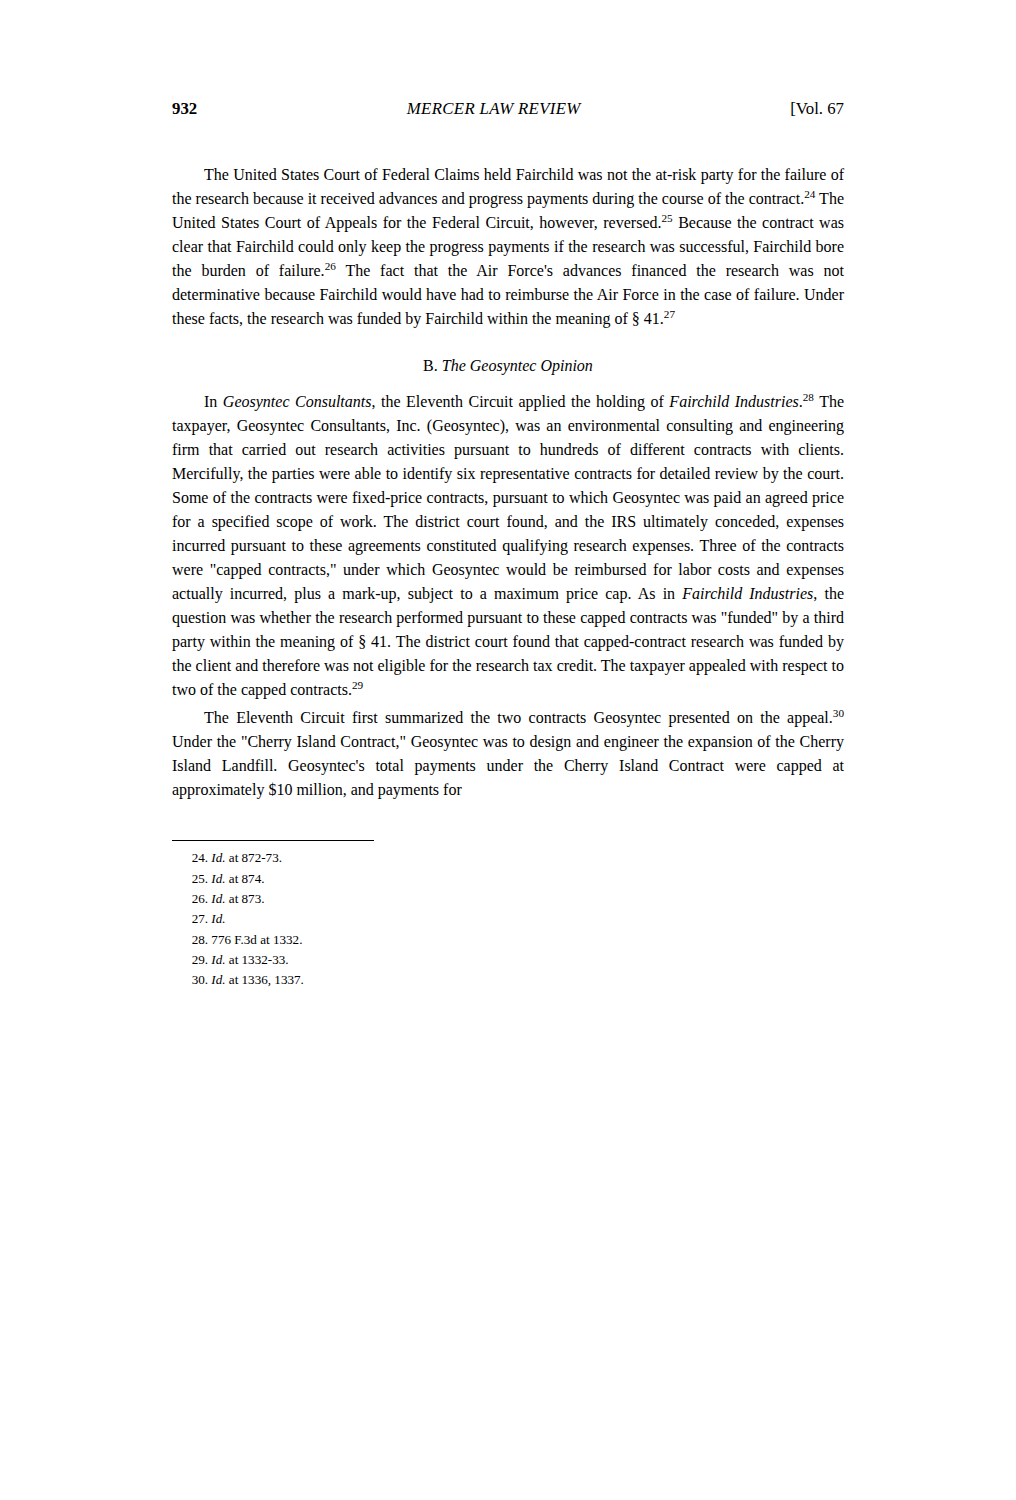932 MERCER LAW REVIEW [Vol. 67
The United States Court of Federal Claims held Fairchild was not the at-risk party for the failure of the research because it received advances and progress payments during the course of the contract.24 The United States Court of Appeals for the Federal Circuit, however, reversed.25 Because the contract was clear that Fairchild could only keep the progress payments if the research was successful, Fairchild bore the burden of failure.26 The fact that the Air Force's advances financed the research was not determinative because Fairchild would have had to reimburse the Air Force in the case of failure. Under these facts, the research was funded by Fairchild within the meaning of § 41.27
B. The Geosyntec Opinion
In Geosyntec Consultants, the Eleventh Circuit applied the holding of Fairchild Industries.28 The taxpayer, Geosyntec Consultants, Inc. (Geosyntec), was an environmental consulting and engineering firm that carried out research activities pursuant to hundreds of different contracts with clients. Mercifully, the parties were able to identify six representative contracts for detailed review by the court. Some of the contracts were fixed-price contracts, pursuant to which Geosyntec was paid an agreed price for a specified scope of work. The district court found, and the IRS ultimately conceded, expenses incurred pursuant to these agreements constituted qualifying research expenses. Three of the contracts were "capped contracts," under which Geosyntec would be reimbursed for labor costs and expenses actually incurred, plus a mark-up, subject to a maximum price cap. As in Fairchild Industries, the question was whether the research performed pursuant to these capped contracts was "funded" by a third party within the meaning of § 41. The district court found that capped-contract research was funded by the client and therefore was not eligible for the research tax credit. The taxpayer appealed with respect to two of the capped contracts.29
The Eleventh Circuit first summarized the two contracts Geosyntec presented on the appeal.30 Under the "Cherry Island Contract," Geosyntec was to design and engineer the expansion of the Cherry Island Landfill. Geosyntec's total payments under the Cherry Island Contract were capped at approximately $10 million, and payments for
Id. at 872-73.
Id. at 874.
Id. at 873.
Id.
776 F.3d at 1332.
Id. at 1332-33.
Id. at 1336, 1337.